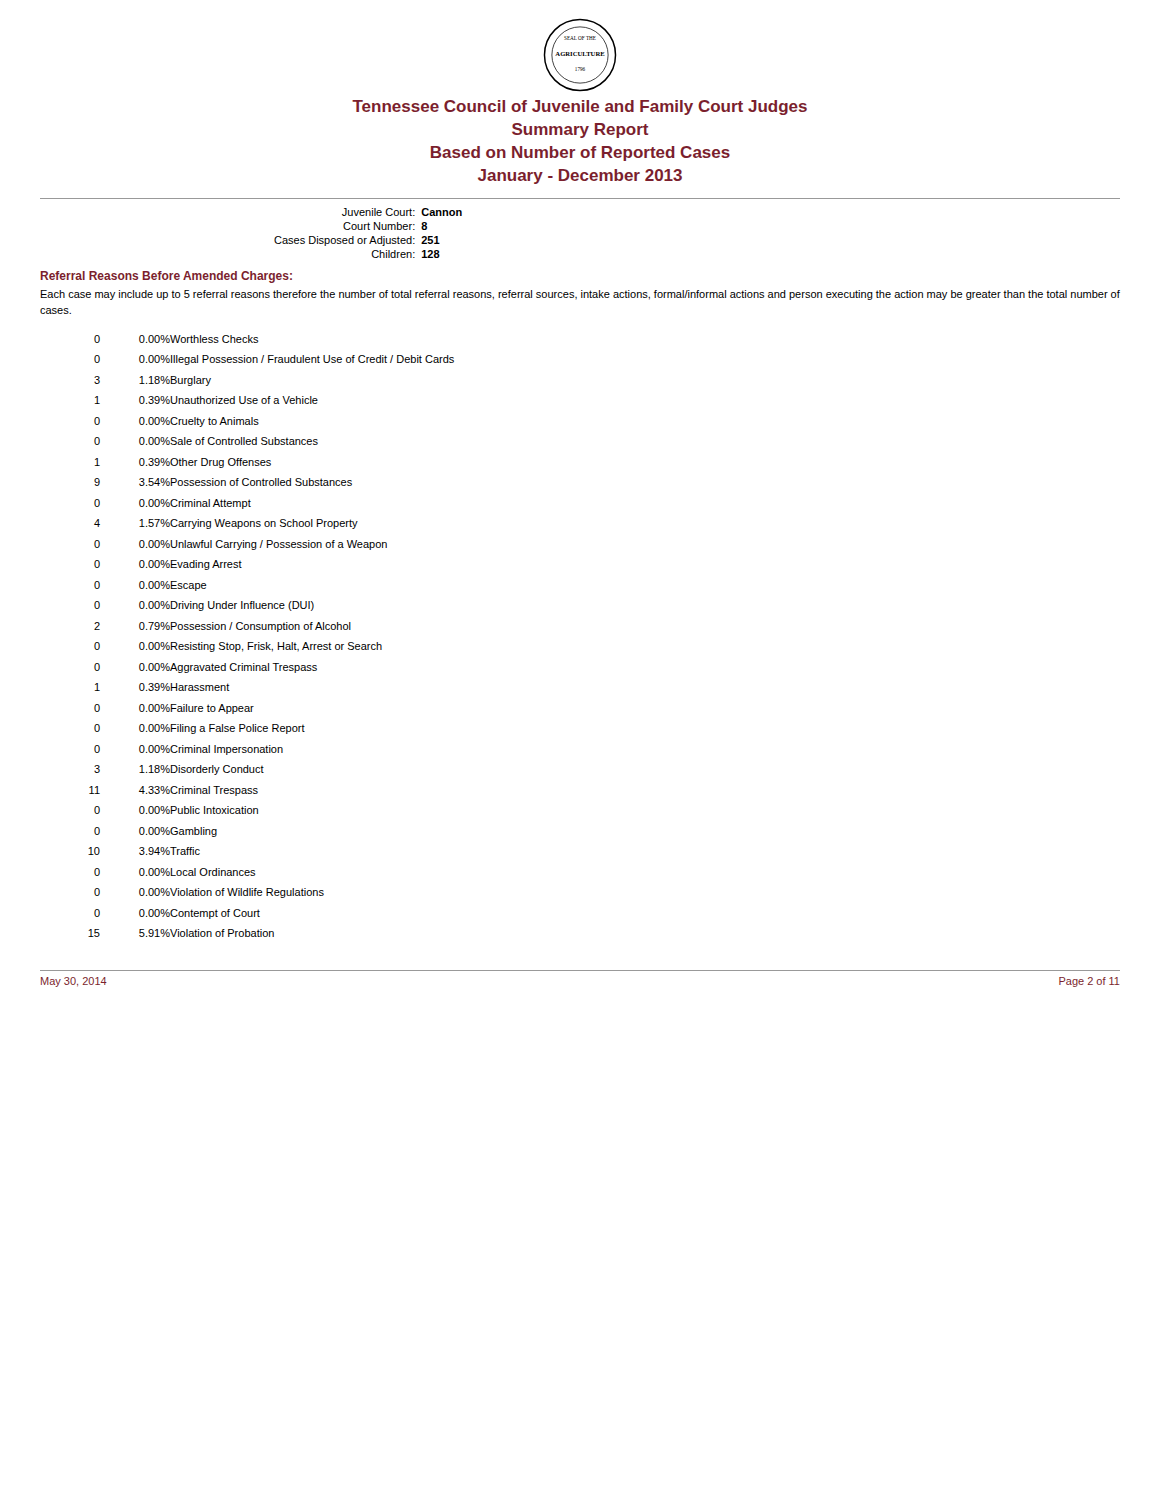Tennessee Council of Juvenile and Family Court Judges
Summary Report
Based on Number of Reported Cases
January - December 2013
Juvenile Court: Cannon
Court Number: 8
Cases Disposed or Adjusted: 251
Children: 128
Referral Reasons Before Amended Charges:
Each case may include up to 5 referral reasons therefore the number of total referral reasons, referral sources, intake actions, formal/informal actions and person executing the action may be greater than the total number of cases.
| 0 | 0.00% | Worthless Checks |
| 0 | 0.00% | Illegal Possession / Fraudulent Use of Credit / Debit Cards |
| 3 | 1.18% | Burglary |
| 1 | 0.39% | Unauthorized Use of a Vehicle |
| 0 | 0.00% | Cruelty to Animals |
| 0 | 0.00% | Sale of Controlled Substances |
| 1 | 0.39% | Other Drug Offenses |
| 9 | 3.54% | Possession of Controlled Substances |
| 0 | 0.00% | Criminal Attempt |
| 4 | 1.57% | Carrying Weapons on School Property |
| 0 | 0.00% | Unlawful Carrying / Possession of a Weapon |
| 0 | 0.00% | Evading Arrest |
| 0 | 0.00% | Escape |
| 0 | 0.00% | Driving Under Influence (DUI) |
| 2 | 0.79% | Possession / Consumption of Alcohol |
| 0 | 0.00% | Resisting Stop, Frisk, Halt, Arrest or Search |
| 0 | 0.00% | Aggravated Criminal Trespass |
| 1 | 0.39% | Harassment |
| 0 | 0.00% | Failure to Appear |
| 0 | 0.00% | Filing a False Police Report |
| 0 | 0.00% | Criminal Impersonation |
| 3 | 1.18% | Disorderly Conduct |
| 11 | 4.33% | Criminal Trespass |
| 0 | 0.00% | Public Intoxication |
| 0 | 0.00% | Gambling |
| 10 | 3.94% | Traffic |
| 0 | 0.00% | Local Ordinances |
| 0 | 0.00% | Violation of Wildlife Regulations |
| 0 | 0.00% | Contempt of Court |
| 15 | 5.91% | Violation of Probation |
May 30, 2014
Page 2 of 11